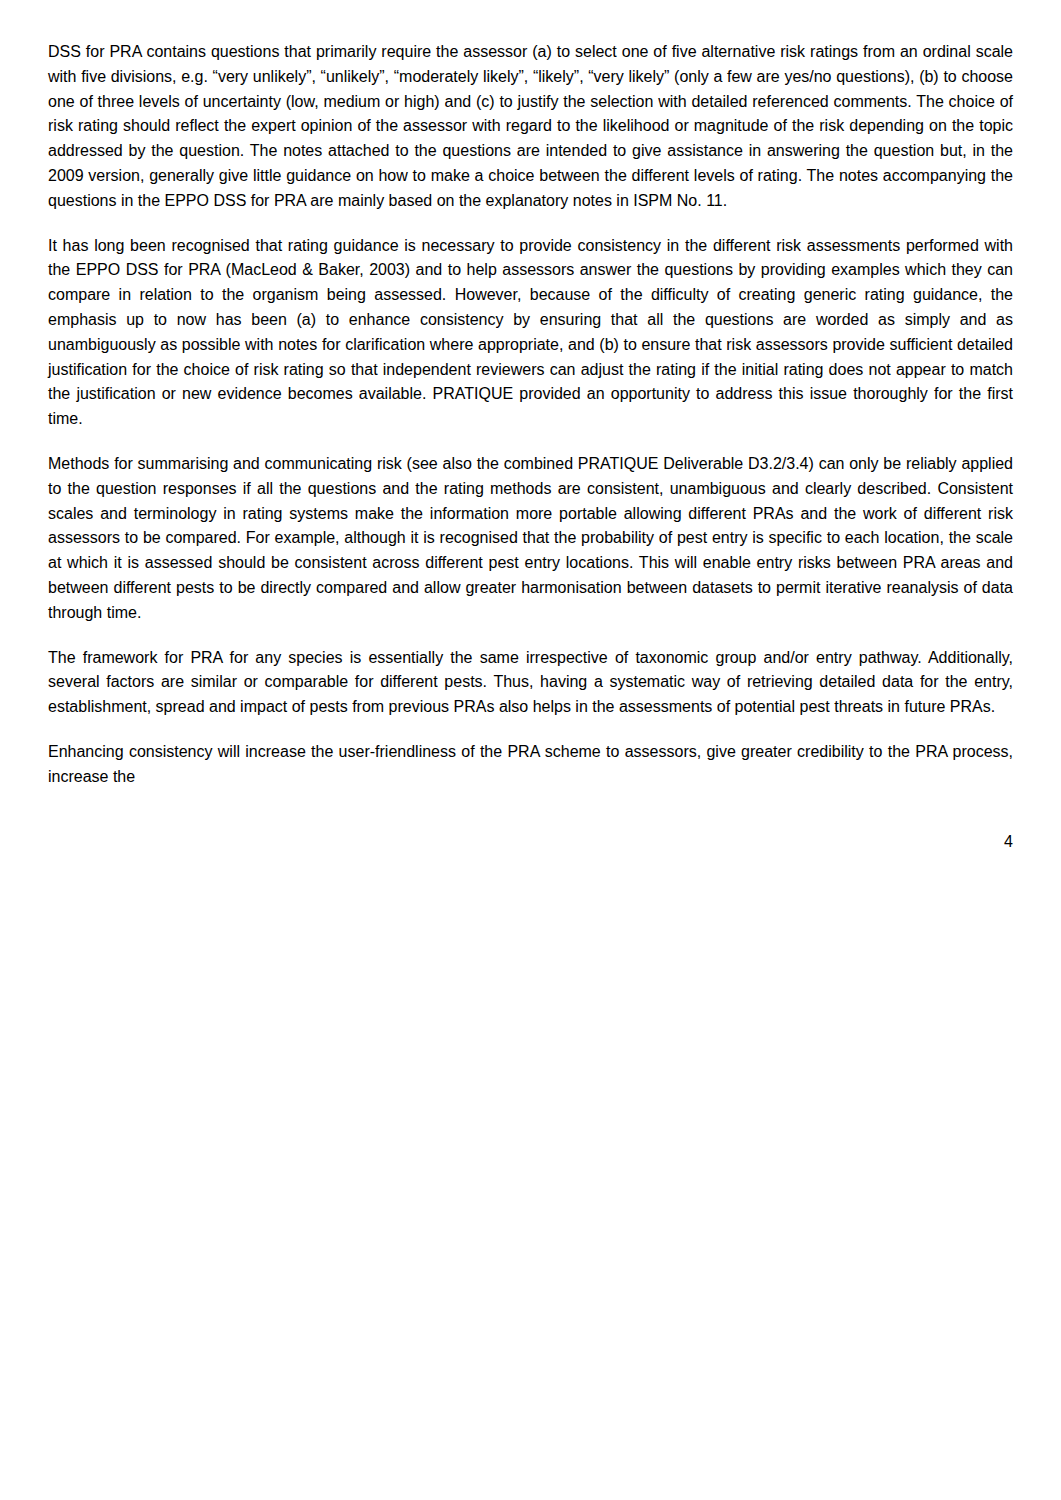DSS for PRA contains questions that primarily require the assessor (a) to select one of five alternative risk ratings from an ordinal scale with five divisions, e.g. “very unlikely”, “unlikely”, “moderately likely”, “likely”, “very likely” (only a few are yes/no questions), (b) to choose one of three levels of uncertainty (low, medium or high) and (c) to justify the selection with detailed referenced comments. The choice of risk rating should reflect the expert opinion of the assessor with regard to the likelihood or magnitude of the risk depending on the topic addressed by the question. The notes attached to the questions are intended to give assistance in answering the question but, in the 2009 version, generally give little guidance on how to make a choice between the different levels of rating. The notes accompanying the questions in the EPPO DSS for PRA are mainly based on the explanatory notes in ISPM No. 11.
It has long been recognised that rating guidance is necessary to provide consistency in the different risk assessments performed with the EPPO DSS for PRA (MacLeod & Baker, 2003) and to help assessors answer the questions by providing examples which they can compare in relation to the organism being assessed. However, because of the difficulty of creating generic rating guidance, the emphasis up to now has been (a) to enhance consistency by ensuring that all the questions are worded as simply and as unambiguously as possible with notes for clarification where appropriate, and (b) to ensure that risk assessors provide sufficient detailed justification for the choice of risk rating so that independent reviewers can adjust the rating if the initial rating does not appear to match the justification or new evidence becomes available. PRATIQUE provided an opportunity to address this issue thoroughly for the first time.
Methods for summarising and communicating risk (see also the combined PRATIQUE Deliverable D3.2/3.4) can only be reliably applied to the question responses if all the questions and the rating methods are consistent, unambiguous and clearly described. Consistent scales and terminology in rating systems make the information more portable allowing different PRAs and the work of different risk assessors to be compared. For example, although it is recognised that the probability of pest entry is specific to each location, the scale at which it is assessed should be consistent across different pest entry locations. This will enable entry risks between PRA areas and between different pests to be directly compared and allow greater harmonisation between datasets to permit iterative reanalysis of data through time.
The framework for PRA for any species is essentially the same irrespective of taxonomic group and/or entry pathway. Additionally, several factors are similar or comparable for different pests. Thus, having a systematic way of retrieving detailed data for the entry, establishment, spread and impact of pests from previous PRAs also helps in the assessments of potential pest threats in future PRAs.
Enhancing consistency will increase the user-friendliness of the PRA scheme to assessors, give greater credibility to the PRA process, increase the
4